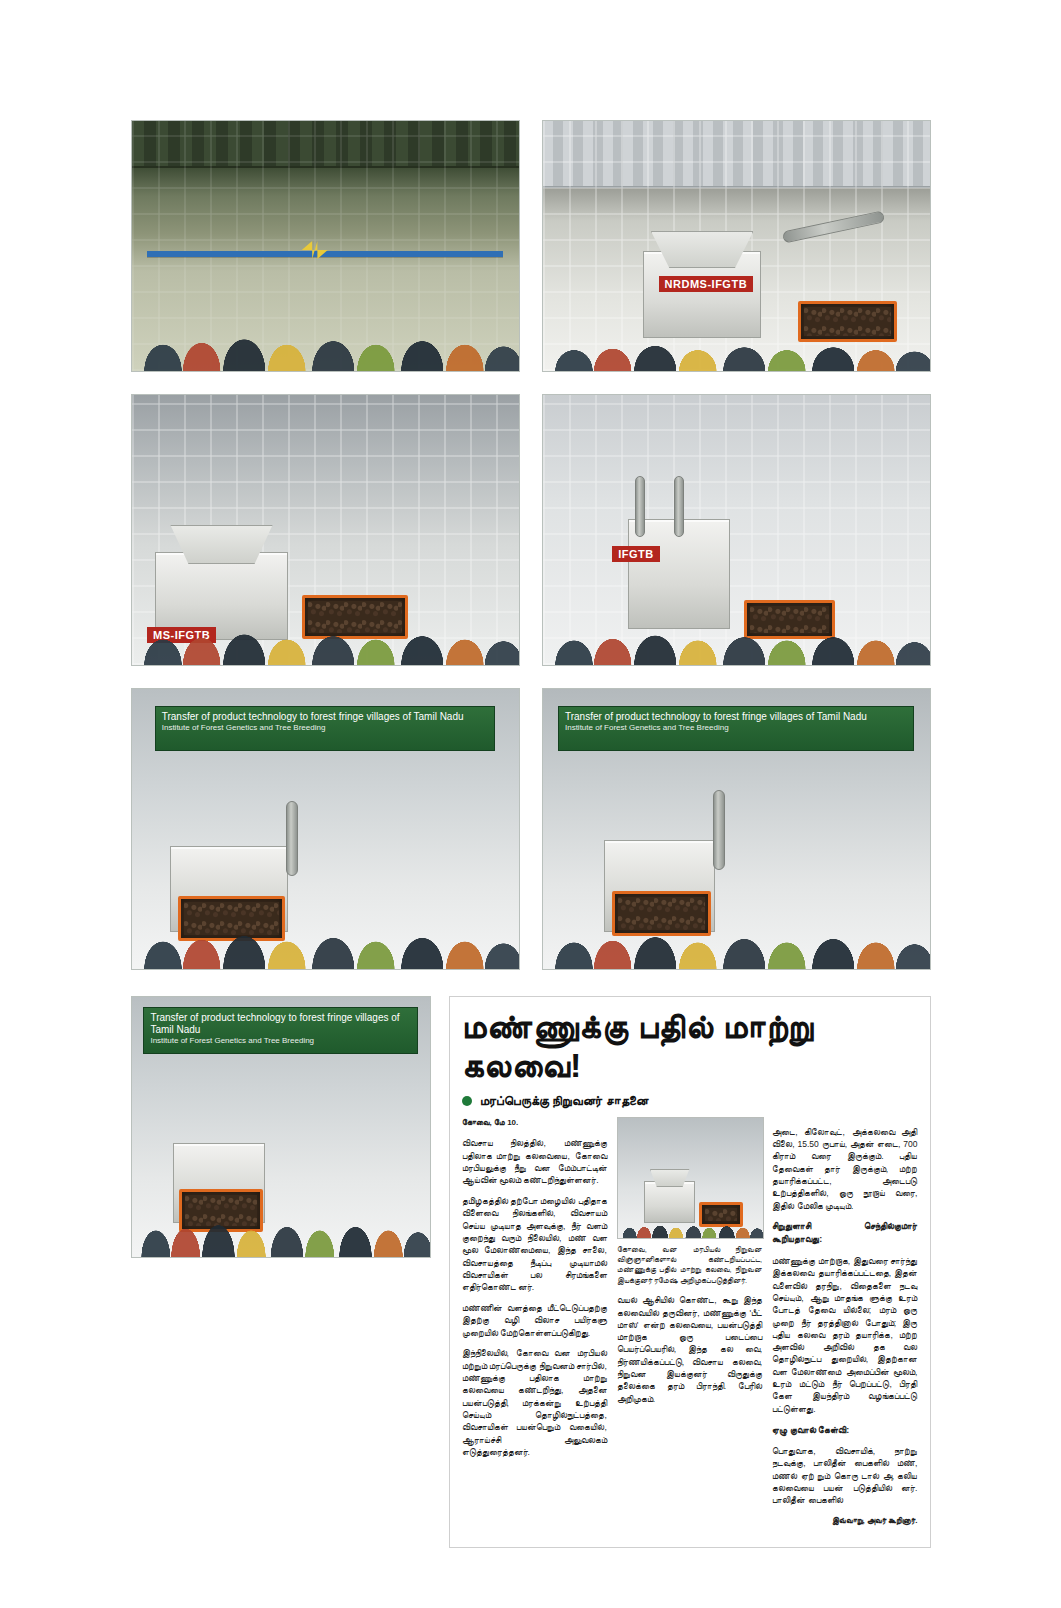NRDMS-IFGTB
MS-IFGTB
IFGTB
Transfer of product technology to forest fringe villages of Tamil Nadu Institute of Forest Genetics and Tree Breeding
Transfer of product technology to forest fringe villages of Tamil Nadu Institute of Forest Genetics and Tree Breeding
Transfer of product technology to forest fringe villages of Tamil Nadu Institute of Forest Genetics and Tree Breeding
மண்ணுக்கு பதில் மாற்று கலவை!
மரப்பெருக்கு நிறுவனர் சாதனை
கோவை, மே 10.
விவசாய நிலத்தில், மண்ணுக்கு பதிலாக மாற்று கலவையை, கோவை மரபியலுக்கு நீறு வன மேம்பாட்டின் ஆய்வின் மூலம் கண்டறிந்துள்ளனர்.
தமிழகத்தில் தற்போ மழையில் புதிதாக விளைவை நிலங்களில், விவசாயம் செய்ய முடியாத அளவுக்கு, நீர் வளம் குறைந்து வரும் நிலையில், மண் வள மூல மேலாண்மையை, இந்த சாலை, விவசாயத்தை நீடிப்பு முடியாமல் விவசாயிகள் பல சிரமங்களை எதிர்கொண்ட னர்.
மண்ணின் வளத்தை மீட்டெடுப்பதற்கு இதற்கு வழி விலாச பயிர்களு முறையில் மேற்கொள்ளப்படுகிறது.
இந்நிலையில், கோவை வன மரபியல் மற்றும் மரப்பெருக்கு நிறுவனம் சார்பில், மண்ணுக்கு பதிலாக மாற்று கலவையை கண்டறிந்து, அதனை பயன்படுத்தி, மரக்கன்று உற்பத்தி செய்யும் தொழில்நுட்பத்தை, விவசாயிகள் பயன்பெறும் வகையில், ஆராய்ச்சி அலுவலகம் எடுத்துரைத்தனர்.
கோவை, வன மரபியல் நிறுவன விஞ்ஞானிகளால் கண்டறியப்பட்ட, மண்ணுக்கு பதில் மாற்று கலவை, நிறுவன இயக்குனர் ரமேஷ் அறிமுகப்படுத்தினர்.
வயல் ஆசியில் கொண்ட, கூறு இந்த கலவையில் தருவினர், மண்ணுக்கு 'பீட் மாஸ்' என்ற கலவையை, பயன்படுத்தி மாற்றாக ஒரு படைப்பை பெயர்ப்பெயரில், இந்த கல வை, நிர்ணயிக்கப்பட்டு, விவசாய கலவை, நிறுவன இயக்குனர் விருதுக்கு தலைக்கை தரம் பிராந்தி. பேரில் அறிமுகம்.
அடை, கிலோவுட், அக்கலவை அதி விலை, 15.50 ருபாய், அதன் எடை, 700 கிராம் வரை இருக்கும். புதிய தேவைகள் தார் இருக்கும், மற்ற தயாரிக்கப்பட்ட, அடைபடு உற்பத்திகளில், ஒரு நூறாய் வரை, இதில் மேலிக முடியும்.
சிறுதுளாசி செந்தில்குமார் கூறியதாவது:
மண்ணுக்கு மாற்றாக, இதுவரை சார்ந்து இக்கலவை தயாரிக்கப்பட்டதை, இதன் வளைவில் தரநிறு, விதைகளை நடவு செய்யும், ஆறு மாதங்க ளுக்கு உரம் போடத் தேவை யில்லை; மரம் ஒரு முறை நீர் தரத்தினால் போதும்; இரு புதிய கலவை தரம் தயாரிக்க, மற்ற அளவில் அறிவில் தக வல தொழில்நுட்ப துறையில், இதற்கான வள மேலாண்மை அமைப்பின் மூலம், உரம் மட்டும் நீர் பெறப்பட்டு, பிரதி கேள இயந்திரம் வழங்கப்பட்டு பட்டுள்ளது.
ஏழு குவால் கேள்வி:
பொதுவாக, விவசாயிக், நாற்று நடவுக்கு, பாலிதீன் பைகளில் மண், மணல் ஏற் றும் கொரு டால் அ, கலிய கலவையை பயன் படுத்தியில் னர். பாலிதீன் பைகளில்
இவ்வாறு, அவர் கூறினார்.